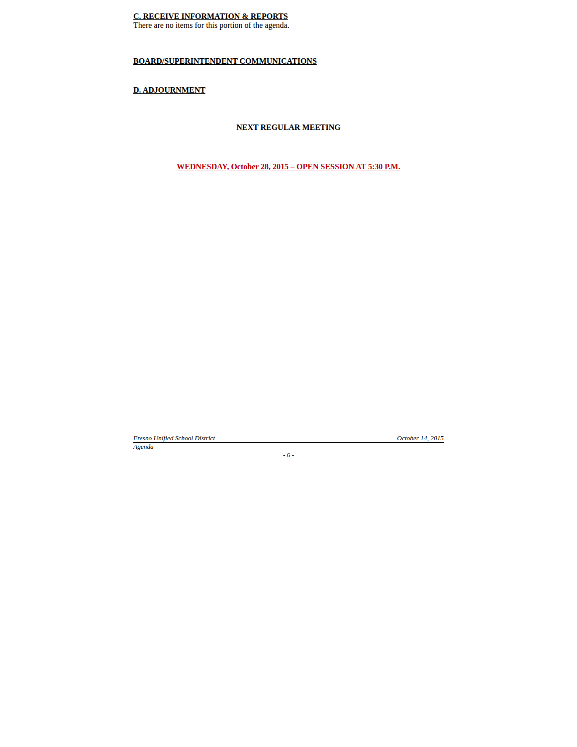C. RECEIVE INFORMATION & REPORTS
There are no items for this portion of the agenda.
BOARD/SUPERINTENDENT COMMUNICATIONS
D. ADJOURNMENT
NEXT REGULAR MEETING
WEDNESDAY, October 28, 2015 – OPEN SESSION AT 5:30 P.M.
Fresno Unified School District October 14, 2015
Agenda
- 6 -